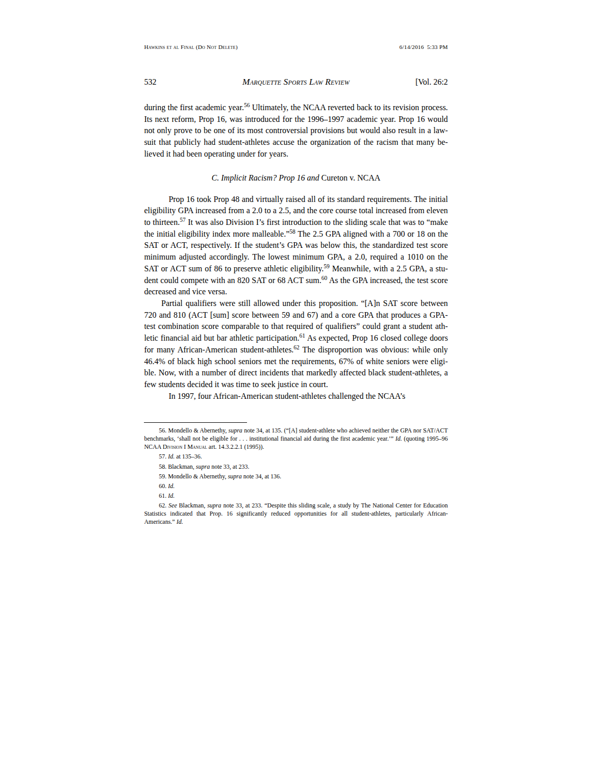Hawkins et al Final (Do Not Delete) 6/14/2016 5:33 PM
532 Marquette Sports Law Review [Vol. 26:2
during the first academic year.56 Ultimately, the NCAA reverted back to its revision process. Its next reform, Prop 16, was introduced for the 1996–1997 academic year. Prop 16 would not only prove to be one of its most controversial provisions but would also result in a lawsuit that publicly had student-athletes accuse the organization of the racism that many believed it had been operating under for years.
C. Implicit Racism? Prop 16 and Cureton v. NCAA
Prop 16 took Prop 48 and virtually raised all of its standard requirements. The initial eligibility GPA increased from a 2.0 to a 2.5, and the core course total increased from eleven to thirteen.57 It was also Division I’s first introduction to the sliding scale that was to “make the initial eligibility index more malleable.”58 The 2.5 GPA aligned with a 700 or 18 on the SAT or ACT, respectively. If the student’s GPA was below this, the standardized test score minimum adjusted accordingly. The lowest minimum GPA, a 2.0, required a 1010 on the SAT or ACT sum of 86 to preserve athletic eligibility.59 Meanwhile, with a 2.5 GPA, a student could compete with an 820 SAT or 68 ACT sum.60 As the GPA increased, the test score decreased and vice versa.
Partial qualifiers were still allowed under this proposition. “[A]n SAT score between 720 and 810 (ACT [sum] score between 59 and 67) and a core GPA that produces a GPA-test combination score comparable to that required of qualifiers” could grant a student athletic financial aid but bar athletic participation.61 As expected, Prop 16 closed college doors for many African-American student-athletes.62 The disproportion was obvious: while only 46.4% of black high school seniors met the requirements, 67% of white seniors were eligible. Now, with a number of direct incidents that markedly affected black student-athletes, a few students decided it was time to seek justice in court.
In 1997, four African-American student-athletes challenged the NCAA’s
56. Mondello & Abernethy, supra note 34, at 135. (“[A] student-athlete who achieved neither the GPA nor SAT/ACT benchmarks, ‘shall not be eligible for . . . institutional financial aid during the first academic year.’” Id. (quoting 1995–96 NCAA Division I Manual art. 14.3.2.2.1 (1995)).
57. Id. at 135–36.
58. Blackman, supra note 33, at 233.
59. Mondello & Abernethy, supra note 34, at 136.
60. Id.
61. Id.
62. See Blackman, supra note 33, at 233. “Despite this sliding scale, a study by The National Center for Education Statistics indicated that Prop. 16 significantly reduced opportunities for all student-athletes, particularly African-Americans.” Id.